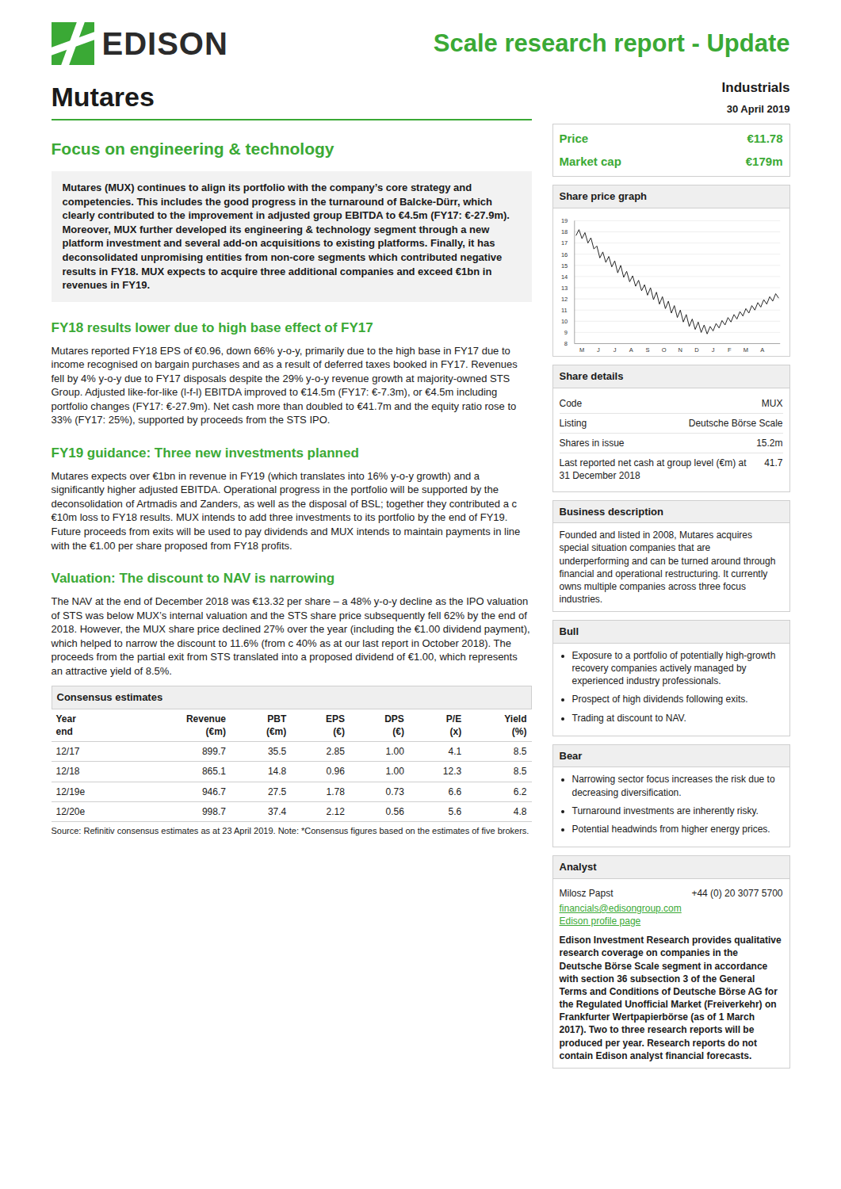EDISON
Scale research report - Update
Mutares
Focus on engineering & technology
Mutares (MUX) continues to align its portfolio with the company’s core strategy and competencies. This includes the good progress in the turnaround of Balcke-Dürr, which clearly contributed to the improvement in adjusted group EBITDA to €4.5m (FY17: €-27.9m). Moreover, MUX further developed its engineering & technology segment through a new platform investment and several add-on acquisitions to existing platforms. Finally, it has deconsolidated unpromising entities from non-core segments which contributed negative results in FY18. MUX expects to acquire three additional companies and exceed €1bn in revenues in FY19.
FY18 results lower due to high base effect of FY17
Mutares reported FY18 EPS of €0.96, down 66% y-o-y, primarily due to the high base in FY17 due to income recognised on bargain purchases and as a result of deferred taxes booked in FY17. Revenues fell by 4% y-o-y due to FY17 disposals despite the 29% y-o-y revenue growth at majority-owned STS Group. Adjusted like-for-like (l-f-l) EBITDA improved to €14.5m (FY17: €-7.3m), or €4.5m including portfolio changes (FY17: €-27.9m). Net cash more than doubled to €41.7m and the equity ratio rose to 33% (FY17: 25%), supported by proceeds from the STS IPO.
FY19 guidance: Three new investments planned
Mutares expects over €1bn in revenue in FY19 (which translates into 16% y-o-y growth) and a significantly higher adjusted EBITDA. Operational progress in the portfolio will be supported by the deconsolidation of Artmadis and Zanders, as well as the disposal of BSL; together they contributed a c €10m loss to FY18 results. MUX intends to add three investments to its portfolio by the end of FY19. Future proceeds from exits will be used to pay dividends and MUX intends to maintain payments in line with the €1.00 per share proposed from FY18 profits.
Valuation: The discount to NAV is narrowing
The NAV at the end of December 2018 was €13.32 per share – a 48% y-o-y decline as the IPO valuation of STS was below MUX’s internal valuation and the STS share price subsequently fell 62% by the end of 2018. However, the MUX share price declined 27% over the year (including the €1.00 dividend payment), which helped to narrow the discount to 11.6% (from c 40% as at our last report in October 2018). The proceeds from the partial exit from STS translated into a proposed dividend of €1.00, which represents an attractive yield of 8.5%.
Consensus estimates
| Year end | Revenue (€m) | PBT (€m) | EPS (€) | DPS (€) | P/E (x) | Yield (%) |
| --- | --- | --- | --- | --- | --- | --- |
| 12/17 | 899.7 | 35.5 | 2.85 | 1.00 | 4.1 | 8.5 |
| 12/18 | 865.1 | 14.8 | 0.96 | 1.00 | 12.3 | 8.5 |
| 12/19e | 946.7 | 27.5 | 1.78 | 0.73 | 6.6 | 6.2 |
| 12/20e | 998.7 | 37.4 | 2.12 | 0.56 | 5.6 | 4.8 |
Source: Refinitiv consensus estimates as at 23 April 2019. Note: *Consensus figures based on the estimates of five brokers.
Industrials
30 April 2019
Price€11.78
Market cap€179m
Share price graph
19 18 17 16 15 14 13 12 11 10 9 8 M J J A S O N D J F M A
Share details
Code MUX
Listing Deutsche Börse Scale
Shares in issue 15.2m
Last reported net cash at group level (€m) at 31 December 201841.7
Business description
Founded and listed in 2008, Mutares acquires special situation companies that are underperforming and can be turned around through financial and operational restructuring. It currently owns multiple companies across three focus industries.
Bull
Exposure to a portfolio of potentially high-growth recovery companies actively managed by experienced industry professionals.
Prospect of high dividends following exits.
Trading at discount to NAV.
Bear
Narrowing sector focus increases the risk due to decreasing diversification.
Turnaround investments are inherently risky.
Potential headwinds from higher energy prices.
Analyst
Milosz Papst+44 (0) 20 3077 5700
financials@edisongroup.com Edison profile page
Edison Investment Research provides qualitative research coverage on companies in the Deutsche Börse Scale segment in accordance with section 36 subsection 3 of the General Terms and Conditions of Deutsche Börse AG for the Regulated Unofficial Market (Freiverkehr) on Frankfurter Wertpapierbörse (as of 1 March 2017). Two to three research reports will be produced per year. Research reports do not contain Edison analyst financial forecasts.